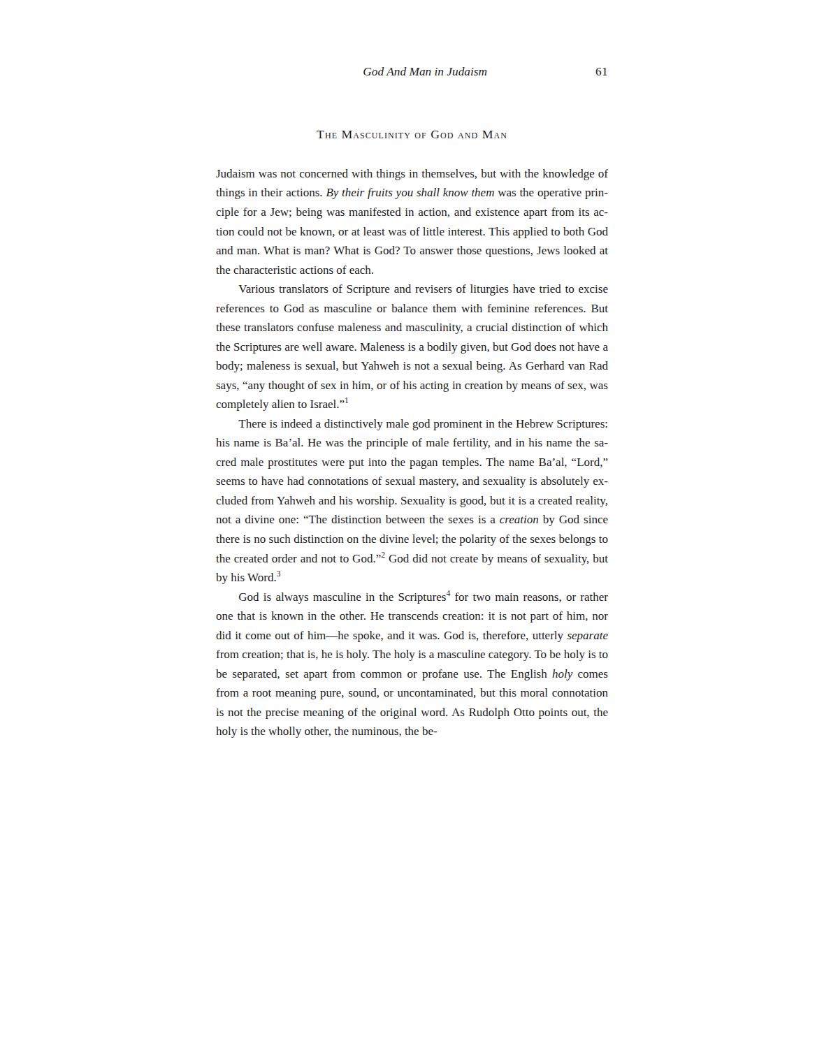God And Man in Judaism 61
The Masculinity of God and Man
Judaism was not concerned with things in themselves, but with the knowledge of things in their actions. By their fruits you shall know them was the operative principle for a Jew; being was manifested in action, and existence apart from its action could not be known, or at least was of little interest. This applied to both God and man. What is man? What is God? To answer those questions, Jews looked at the characteristic actions of each.
Various translators of Scripture and revisers of liturgies have tried to excise references to God as masculine or balance them with feminine references. But these translators confuse maleness and masculinity, a crucial distinction of which the Scriptures are well aware. Maleness is a bodily given, but God does not have a body; maleness is sexual, but Yahweh is not a sexual being. As Gerhard van Rad says, “any thought of sex in him, or of his acting in creation by means of sex, was completely alien to Israel.”1
There is indeed a distinctively male god prominent in the Hebrew Scriptures: his name is Ba’al. He was the principle of male fertility, and in his name the sacred male prostitutes were put into the pagan temples. The name Ba’al, “Lord,” seems to have had connotations of sexual mastery, and sexuality is absolutely excluded from Yahweh and his worship. Sexuality is good, but it is a created reality, not a divine one: “The distinction between the sexes is a creation by God since there is no such distinction on the divine level; the polarity of the sexes belongs to the created order and not to God.”2 God did not create by means of sexuality, but by his Word.3
God is always masculine in the Scriptures4 for two main reasons, or rather one that is known in the other. He transcends creation: it is not part of him, nor did it come out of him—he spoke, and it was. God is, therefore, utterly separate from creation; that is, he is holy. The holy is a masculine category. To be holy is to be separated, set apart from common or profane use. The English holy comes from a root meaning pure, sound, or uncontaminated, but this moral connotation is not the precise meaning of the original word. As Rudolph Otto points out, the holy is the wholly other, the numinous, the be-